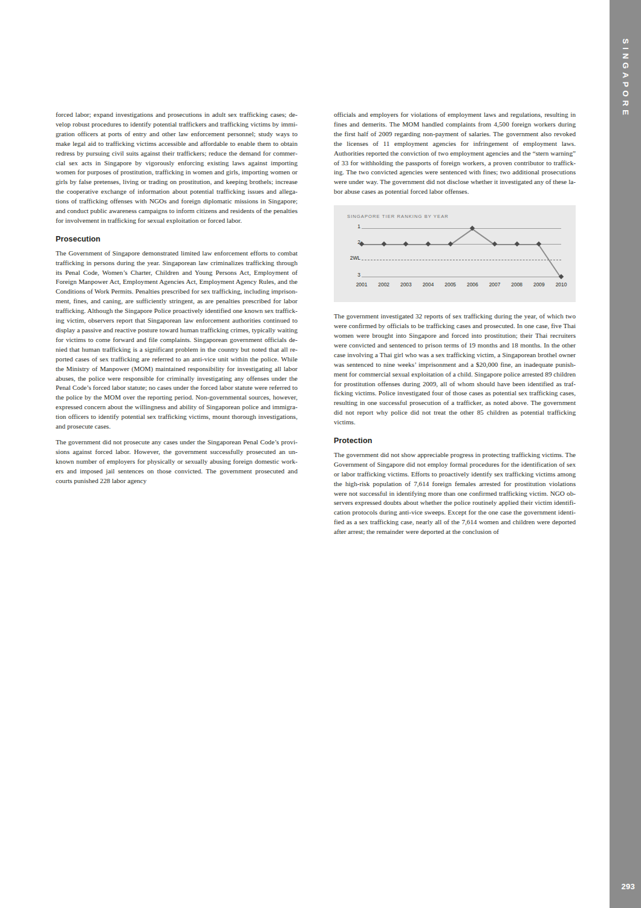Singapore
293
forced labor; expand investigations and prosecutions in adult sex trafficking cases; develop robust procedures to identify potential traffickers and trafficking victims by immigration officers at ports of entry and other law enforcement personnel; study ways to make legal aid to trafficking victims accessible and affordable to enable them to obtain redress by pursuing civil suits against their traffickers; reduce the demand for commercial sex acts in Singapore by vigorously enforcing existing laws against importing women for purposes of prostitution, trafficking in women and girls, importing women or girls by false pretenses, living or trading on prostitution, and keeping brothels; increase the cooperative exchange of information about potential trafficking issues and allegations of trafficking offenses with NGOs and foreign diplomatic missions in Singapore; and conduct public awareness campaigns to inform citizens and residents of the penalties for involvement in trafficking for sexual exploitation or forced labor.
Prosecution
The Government of Singapore demonstrated limited law enforcement efforts to combat trafficking in persons during the year. Singaporean law criminalizes trafficking through its Penal Code, Women’s Charter, Children and Young Persons Act, Employment of Foreign Manpower Act, Employment Agencies Act, Employment Agency Rules, and the Conditions of Work Permits. Penalties prescribed for sex trafficking, including imprisonment, fines, and caning, are sufficiently stringent, as are penalties prescribed for labor trafficking. Although the Singapore Police proactively identified one known sex trafficking victim, observers report that Singaporean law enforcement authorities continued to display a passive and reactive posture toward human trafficking crimes, typically waiting for victims to come forward and file complaints. Singaporean government officials denied that human trafficking is a significant problem in the country but noted that all reported cases of sex trafficking are referred to an anti-vice unit within the police. While the Ministry of Manpower (MOM) maintained responsibility for investigating all labor abuses, the police were responsible for criminally investigating any offenses under the Penal Code’s forced labor statute; no cases under the forced labor statute were referred to the police by the MOM over the reporting period. Non-governmental sources, however, expressed concern about the willingness and ability of Singaporean police and immigration officers to identify potential sex trafficking victims, mount thorough investigations, and prosecute cases.
The government did not prosecute any cases under the Singaporean Penal Code’s provisions against forced labor. However, the government successfully prosecuted an unknown number of employers for physically or sexually abusing foreign domestic workers and imposed jail sentences on those convicted. The government prosecuted and courts punished 228 labor agency
officials and employers for violations of employment laws and regulations, resulting in fines and demerits. The MOM handled complaints from 4,500 foreign workers during the first half of 2009 regarding non-payment of salaries. The government also revoked the licenses of 11 employment agencies for infringement of employment laws. Authorities reported the conviction of two employment agencies and the “stern warning” of 33 for withholding the passports of foreign workers, a proven contributor to trafficking. The two convicted agencies were sentenced with fines; two additional prosecutions were under way. The government did not disclose whether it investigated any of these labor abuse cases as potential forced labor offenses.
Singapore Tier Ranking by Year
1 2 2WL 3
2001 2002 2003 2004 2005 2006 2007 2008 2009 2010
The government investigated 32 reports of sex trafficking during the year, of which two were confirmed by officials to be trafficking cases and prosecuted. In one case, five Thai women were brought into Singapore and forced into prostitution; their Thai recruiters were convicted and sentenced to prison terms of 19 months and 18 months. In the other case involving a Thai girl who was a sex trafficking victim, a Singaporean brothel owner was sentenced to nine weeks’ imprisonment and a $20,000 fine, an inadequate punishment for commercial sexual exploitation of a child. Singapore police arrested 89 children for prostitution offenses during 2009, all of whom should have been identified as trafficking victims. Police investigated four of those cases as potential sex trafficking cases, resulting in one successful prosecution of a trafficker, as noted above. The government did not report why police did not treat the other 85 children as potential trafficking victims.
Protection
The government did not show appreciable progress in protecting trafficking victims. The Government of Singapore did not employ formal procedures for the identification of sex or labor trafficking victims. Efforts to proactively identify sex trafficking victims among the high-risk population of 7,614 foreign females arrested for prostitution violations were not successful in identifying more than one confirmed trafficking victim. NGO observers expressed doubts about whether the police routinely applied their victim identification protocols during anti-vice sweeps. Except for the one case the government identified as a sex trafficking case, nearly all of the 7,614 women and children were deported after arrest; the remainder were deported at the conclusion of